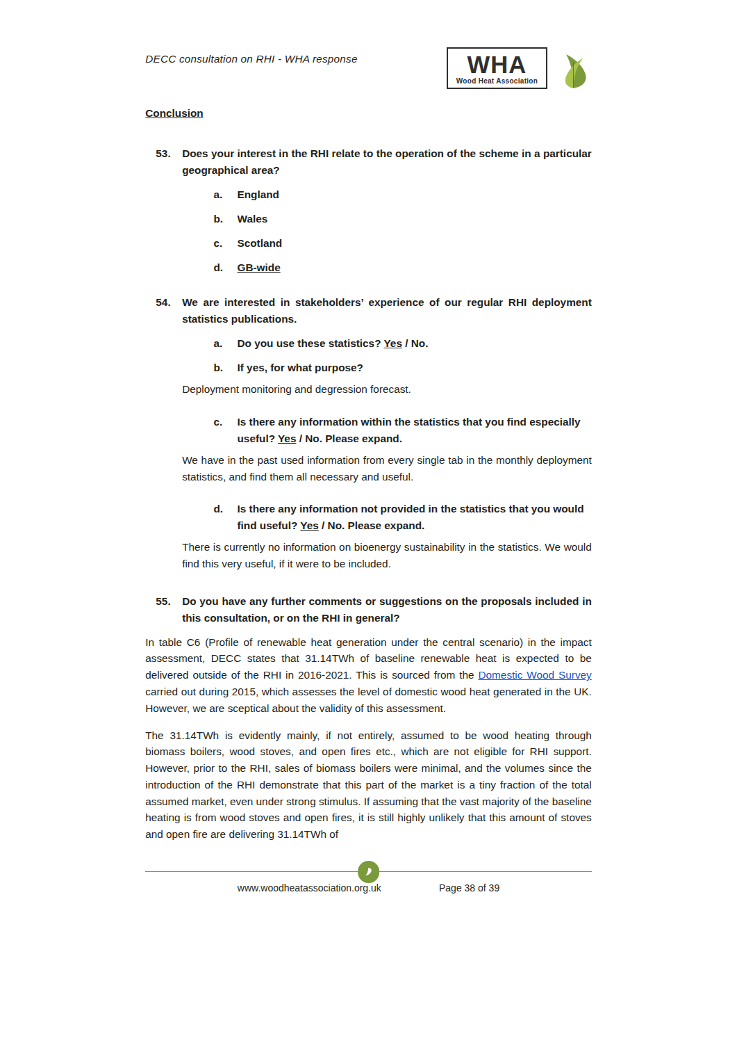DECC consultation on RHI - WHA response
WHA Wood Heat Association
Conclusion
Does your interest in the RHI relate to the operation of the scheme in a particular geographical area?
England
Wales
Scotland
GB-wide
We are interested in stakeholders’ experience of our regular RHI deployment statistics publications.
Do you use these statistics? Yes / No.
If yes, for what purpose?
Deployment monitoring and degression forecast.
Is there any information within the statistics that you find especially useful? Yes / No. Please expand.
We have in the past used information from every single tab in the monthly deployment statistics, and find them all necessary and useful.
Is there any information not provided in the statistics that you would find useful? Yes / No. Please expand.
There is currently no information on bioenergy sustainability in the statistics. We would find this very useful, if it were to be included.
Do you have any further comments or suggestions on the proposals included in this consultation, or on the RHI in general?
In table C6 (Profile of renewable heat generation under the central scenario) in the impact assessment, DECC states that 31.14TWh of baseline renewable heat is expected to be delivered outside of the RHI in 2016-2021. This is sourced from the Domestic Wood Survey carried out during 2015, which assesses the level of domestic wood heat generated in the UK. However, we are sceptical about the validity of this assessment.
The 31.14TWh is evidently mainly, if not entirely, assumed to be wood heating through biomass boilers, wood stoves, and open fires etc., which are not eligible for RHI support. However, prior to the RHI, sales of biomass boilers were minimal, and the volumes since the introduction of the RHI demonstrate that this part of the market is a tiny fraction of the total assumed market, even under strong stimulus. If assuming that the vast majority of the baseline heating is from wood stoves and open fires, it is still highly unlikely that this amount of stoves and open fire are delivering 31.14TWh of
www.woodheatassociation.org.uk Page 38 of 39